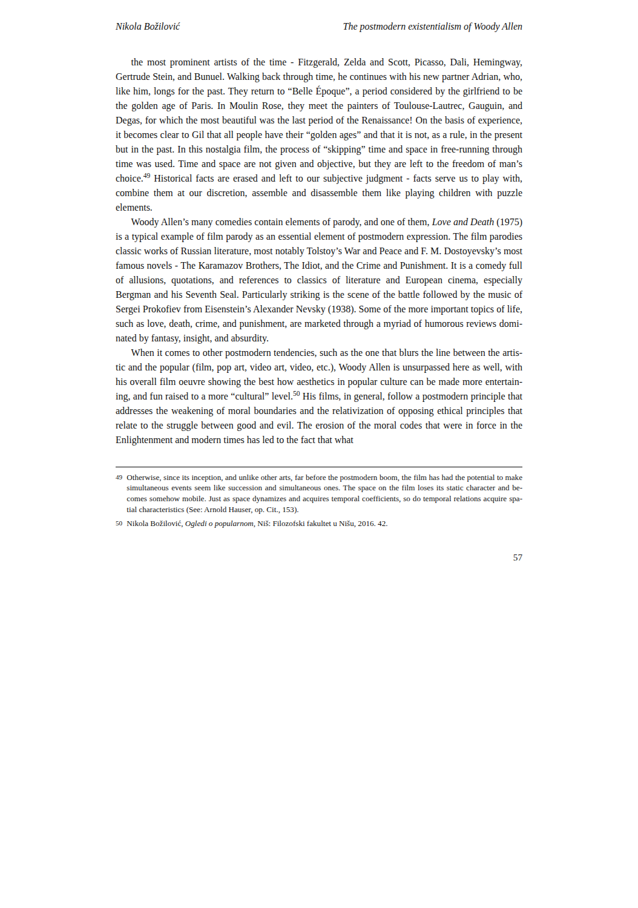Nikola Božilović The postmodern existentialism of Woody Allen
the most prominent artists of the time - Fitzgerald, Zelda and Scott, Picasso, Dali, Hemingway, Gertrude Stein, and Bunuel. Walking back through time, he continues with his new partner Adrian, who, like him, longs for the past. They return to “Belle Époque”, a period considered by the girlfriend to be the golden age of Paris. In Moulin Rose, they meet the painters of Toulouse-Lautrec, Gauguin, and Degas, for which the most beautiful was the last period of the Renaissance! On the basis of experience, it becomes clear to Gil that all people have their “golden ages” and that it is not, as a rule, in the present but in the past. In this nostalgia film, the process of “skipping” time and space in free-running through time was used. Time and space are not given and objective, but they are left to the freedom of man’s choice.49 Historical facts are erased and left to our subjective judgment - facts serve us to play with, combine them at our discretion, assemble and disassemble them like playing children with puzzle elements.
Woody Allen’s many comedies contain elements of parody, and one of them, Love and Death (1975) is a typical example of film parody as an essential element of postmodern expression. The film parodies classic works of Russian literature, most notably Tolstoy’s War and Peace and F. M. Dostoyevsky’s most famous novels - The Karamazov Brothers, The Idiot, and the Crime and Punishment. It is a comedy full of allusions, quotations, and references to classics of literature and European cinema, especially Bergman and his Seventh Seal. Particularly striking is the scene of the battle followed by the music of Sergei Prokofiev from Eisenstein’s Alexander Nevsky (1938). Some of the more important topics of life, such as love, death, crime, and punishment, are marketed through a myriad of humorous reviews dominated by fantasy, insight, and absurdity.
When it comes to other postmodern tendencies, such as the one that blurs the line between the artistic and the popular (film, pop art, video art, video, etc.), Woody Allen is unsurpassed here as well, with his overall film oeuvre showing the best how aesthetics in popular culture can be made more entertaining, and fun raised to a more “cultural” level.50 His films, in general, follow a postmodern principle that addresses the weakening of moral boundaries and the relativization of opposing ethical principles that relate to the struggle between good and evil. The erosion of the moral codes that were in force in the Enlightenment and modern times has led to the fact that what
49 Otherwise, since its inception, and unlike other arts, far before the postmodern boom, the film has had the potential to make simultaneous events seem like succession and simultaneous ones. The space on the film loses its static character and becomes somehow mobile. Just as space dynamizes and acquires temporal coefficients, so do temporal relations acquire spatial characteristics (See: Arnold Hauser, op. Cit., 153).
50 Nikola Božilović, Ogledi o popularnom, Niš: Filozofski fakultet u Nišu, 2016. 42.
57